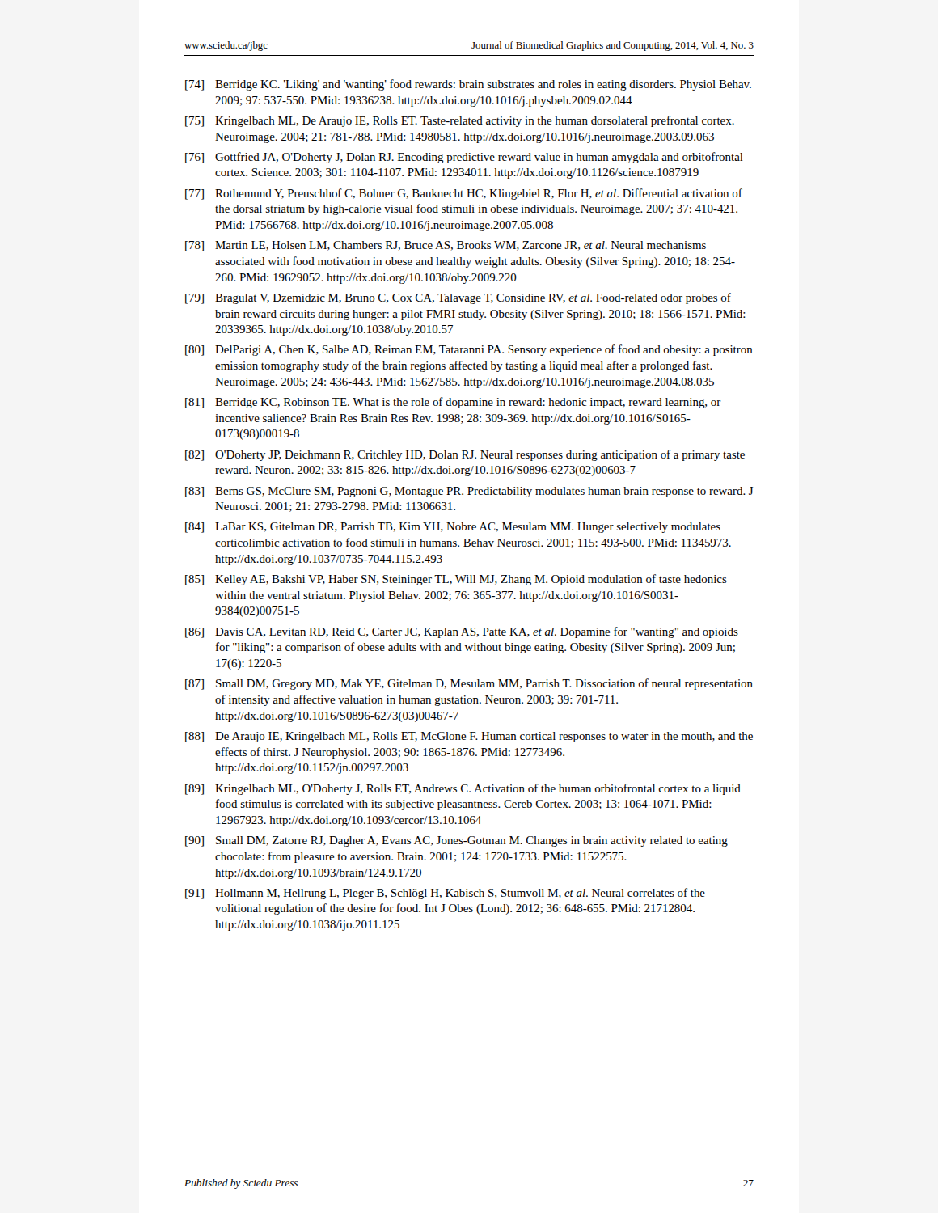www.sciedu.ca/jbgc Journal of Biomedical Graphics and Computing, 2014, Vol. 4, No. 3
[74] Berridge KC. 'Liking' and 'wanting' food rewards: brain substrates and roles in eating disorders. Physiol Behav. 2009; 97: 537-550. PMid: 19336238. http://dx.doi.org/10.1016/j.physbeh.2009.02.044
[75] Kringelbach ML, De Araujo IE, Rolls ET. Taste-related activity in the human dorsolateral prefrontal cortex. Neuroimage. 2004; 21: 781-788. PMid: 14980581. http://dx.doi.org/10.1016/j.neuroimage.2003.09.063
[76] Gottfried JA, O'Doherty J, Dolan RJ. Encoding predictive reward value in human amygdala and orbitofrontal cortex. Science. 2003; 301: 1104-1107. PMid: 12934011. http://dx.doi.org/10.1126/science.1087919
[77] Rothemund Y, Preuschhof C, Bohner G, Bauknecht HC, Klingebiel R, Flor H, et al. Differential activation of the dorsal striatum by high-calorie visual food stimuli in obese individuals. Neuroimage. 2007; 37: 410-421. PMid: 17566768. http://dx.doi.org/10.1016/j.neuroimage.2007.05.008
[78] Martin LE, Holsen LM, Chambers RJ, Bruce AS, Brooks WM, Zarcone JR, et al. Neural mechanisms associated with food motivation in obese and healthy weight adults. Obesity (Silver Spring). 2010; 18: 254-260. PMid: 19629052. http://dx.doi.org/10.1038/oby.2009.220
[79] Bragulat V, Dzemidzic M, Bruno C, Cox CA, Talavage T, Considine RV, et al. Food-related odor probes of brain reward circuits during hunger: a pilot FMRI study. Obesity (Silver Spring). 2010; 18: 1566-1571. PMid: 20339365. http://dx.doi.org/10.1038/oby.2010.57
[80] DelParigi A, Chen K, Salbe AD, Reiman EM, Tataranni PA. Sensory experience of food and obesity: a positron emission tomography study of the brain regions affected by tasting a liquid meal after a prolonged fast. Neuroimage. 2005; 24: 436-443. PMid: 15627585. http://dx.doi.org/10.1016/j.neuroimage.2004.08.035
[81] Berridge KC, Robinson TE. What is the role of dopamine in reward: hedonic impact, reward learning, or incentive salience? Brain Res Brain Res Rev. 1998; 28: 309-369. http://dx.doi.org/10.1016/S0165-0173(98)00019-8
[82] O'Doherty JP, Deichmann R, Critchley HD, Dolan RJ. Neural responses during anticipation of a primary taste reward. Neuron. 2002; 33: 815-826. http://dx.doi.org/10.1016/S0896-6273(02)00603-7
[83] Berns GS, McClure SM, Pagnoni G, Montague PR. Predictability modulates human brain response to reward. J Neurosci. 2001; 21: 2793-2798. PMid: 11306631.
[84] LaBar KS, Gitelman DR, Parrish TB, Kim YH, Nobre AC, Mesulam MM. Hunger selectively modulates corticolimbic activation to food stimuli in humans. Behav Neurosci. 2001; 115: 493-500. PMid: 11345973. http://dx.doi.org/10.1037/0735-7044.115.2.493
[85] Kelley AE, Bakshi VP, Haber SN, Steininger TL, Will MJ, Zhang M. Opioid modulation of taste hedonics within the ventral striatum. Physiol Behav. 2002; 76: 365-377. http://dx.doi.org/10.1016/S0031-9384(02)00751-5
[86] Davis CA, Levitan RD, Reid C, Carter JC, Kaplan AS, Patte KA, et al. Dopamine for "wanting" and opioids for "liking": a comparison of obese adults with and without binge eating. Obesity (Silver Spring). 2009 Jun; 17(6): 1220-5
[87] Small DM, Gregory MD, Mak YE, Gitelman D, Mesulam MM, Parrish T. Dissociation of neural representation of intensity and affective valuation in human gustation. Neuron. 2003; 39: 701-711. http://dx.doi.org/10.1016/S0896-6273(03)00467-7
[88] De Araujo IE, Kringelbach ML, Rolls ET, McGlone F. Human cortical responses to water in the mouth, and the effects of thirst. J Neurophysiol. 2003; 90: 1865-1876. PMid: 12773496. http://dx.doi.org/10.1152/jn.00297.2003
[89] Kringelbach ML, O'Doherty J, Rolls ET, Andrews C. Activation of the human orbitofrontal cortex to a liquid food stimulus is correlated with its subjective pleasantness. Cereb Cortex. 2003; 13: 1064-1071. PMid: 12967923. http://dx.doi.org/10.1093/cercor/13.10.1064
[90] Small DM, Zatorre RJ, Dagher A, Evans AC, Jones-Gotman M. Changes in brain activity related to eating chocolate: from pleasure to aversion. Brain. 2001; 124: 1720-1733. PMid: 11522575. http://dx.doi.org/10.1093/brain/124.9.1720
[91] Hollmann M, Hellrung L, Pleger B, Schlögl H, Kabisch S, Stumvoll M, et al. Neural correlates of the volitional regulation of the desire for food. Int J Obes (Lond). 2012; 36: 648-655. PMid: 21712804. http://dx.doi.org/10.1038/ijo.2011.125
Published by Sciedu Press 27